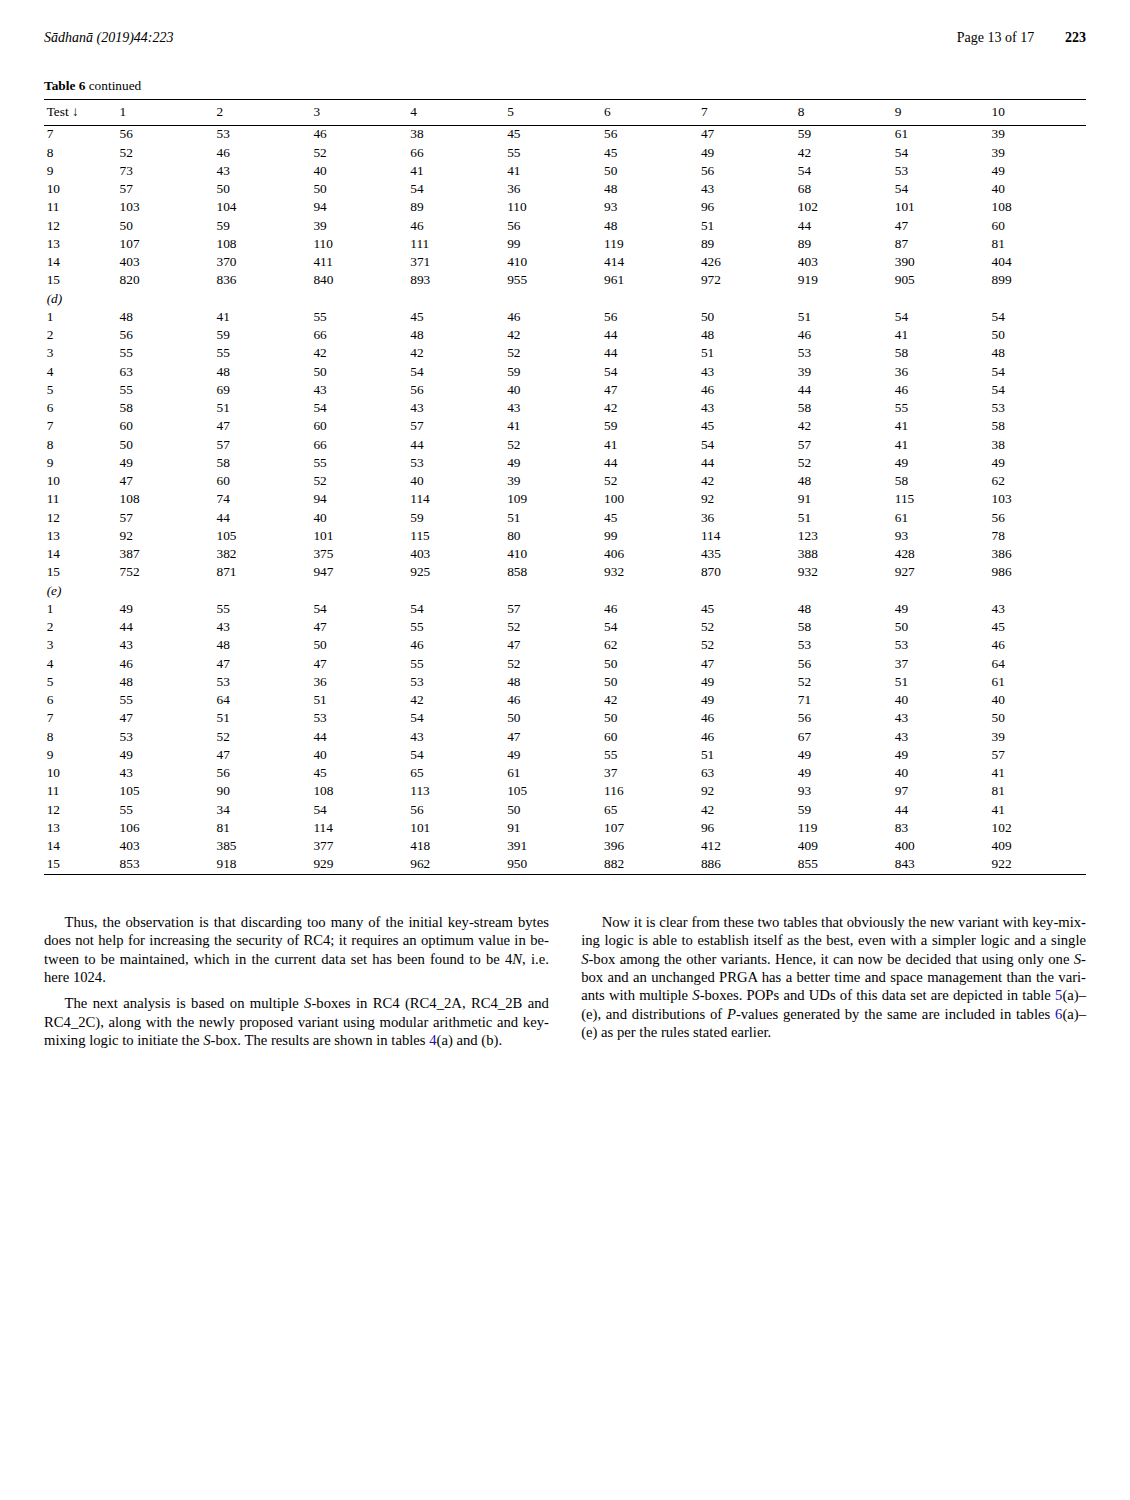Sādhanā (2019)44:223
Page 13 of 17223
Table 6 continued
| Test ↓ | 1 | 2 | 3 | 4 | 5 | 6 | 7 | 8 | 9 | 10 |
| --- | --- | --- | --- | --- | --- | --- | --- | --- | --- | --- |
| 7 | 56 | 53 | 46 | 38 | 45 | 56 | 47 | 59 | 61 | 39 |
| 8 | 52 | 46 | 52 | 66 | 55 | 45 | 49 | 42 | 54 | 39 |
| 9 | 73 | 43 | 40 | 41 | 41 | 50 | 56 | 54 | 53 | 49 |
| 10 | 57 | 50 | 50 | 54 | 36 | 48 | 43 | 68 | 54 | 40 |
| 11 | 103 | 104 | 94 | 89 | 110 | 93 | 96 | 102 | 101 | 108 |
| 12 | 50 | 59 | 39 | 46 | 56 | 48 | 51 | 44 | 47 | 60 |
| 13 | 107 | 108 | 110 | 111 | 99 | 119 | 89 | 89 | 87 | 81 |
| 14 | 403 | 370 | 411 | 371 | 410 | 414 | 426 | 403 | 390 | 404 |
| 15 | 820 | 836 | 840 | 893 | 955 | 961 | 972 | 919 | 905 | 899 |
| (d) |
| 1 | 48 | 41 | 55 | 45 | 46 | 56 | 50 | 51 | 54 | 54 |
| 2 | 56 | 59 | 66 | 48 | 42 | 44 | 48 | 46 | 41 | 50 |
| 3 | 55 | 55 | 42 | 42 | 52 | 44 | 51 | 53 | 58 | 48 |
| 4 | 63 | 48 | 50 | 54 | 59 | 54 | 43 | 39 | 36 | 54 |
| 5 | 55 | 69 | 43 | 56 | 40 | 47 | 46 | 44 | 46 | 54 |
| 6 | 58 | 51 | 54 | 43 | 43 | 42 | 43 | 58 | 55 | 53 |
| 7 | 60 | 47 | 60 | 57 | 41 | 59 | 45 | 42 | 41 | 58 |
| 8 | 50 | 57 | 66 | 44 | 52 | 41 | 54 | 57 | 41 | 38 |
| 9 | 49 | 58 | 55 | 53 | 49 | 44 | 44 | 52 | 49 | 49 |
| 10 | 47 | 60 | 52 | 40 | 39 | 52 | 42 | 48 | 58 | 62 |
| 11 | 108 | 74 | 94 | 114 | 109 | 100 | 92 | 91 | 115 | 103 |
| 12 | 57 | 44 | 40 | 59 | 51 | 45 | 36 | 51 | 61 | 56 |
| 13 | 92 | 105 | 101 | 115 | 80 | 99 | 114 | 123 | 93 | 78 |
| 14 | 387 | 382 | 375 | 403 | 410 | 406 | 435 | 388 | 428 | 386 |
| 15 | 752 | 871 | 947 | 925 | 858 | 932 | 870 | 932 | 927 | 986 |
| (e) |
| 1 | 49 | 55 | 54 | 54 | 57 | 46 | 45 | 48 | 49 | 43 |
| 2 | 44 | 43 | 47 | 55 | 52 | 54 | 52 | 58 | 50 | 45 |
| 3 | 43 | 48 | 50 | 46 | 47 | 62 | 52 | 53 | 53 | 46 |
| 4 | 46 | 47 | 47 | 55 | 52 | 50 | 47 | 56 | 37 | 64 |
| 5 | 48 | 53 | 36 | 53 | 48 | 50 | 49 | 52 | 51 | 61 |
| 6 | 55 | 64 | 51 | 42 | 46 | 42 | 49 | 71 | 40 | 40 |
| 7 | 47 | 51 | 53 | 54 | 50 | 50 | 46 | 56 | 43 | 50 |
| 8 | 53 | 52 | 44 | 43 | 47 | 60 | 46 | 67 | 43 | 39 |
| 9 | 49 | 47 | 40 | 54 | 49 | 55 | 51 | 49 | 49 | 57 |
| 10 | 43 | 56 | 45 | 65 | 61 | 37 | 63 | 49 | 40 | 41 |
| 11 | 105 | 90 | 108 | 113 | 105 | 116 | 92 | 93 | 97 | 81 |
| 12 | 55 | 34 | 54 | 56 | 50 | 65 | 42 | 59 | 44 | 41 |
| 13 | 106 | 81 | 114 | 101 | 91 | 107 | 96 | 119 | 83 | 102 |
| 14 | 403 | 385 | 377 | 418 | 391 | 396 | 412 | 409 | 400 | 409 |
| 15 | 853 | 918 | 929 | 962 | 950 | 882 | 886 | 855 | 843 | 922 |
Thus, the observation is that discarding too many of the initial key-stream bytes does not help for increasing the security of RC4; it requires an optimum value in between to be maintained, which in the current data set has been found to be 4N, i.e. here 1024.
The next analysis is based on multiple S-boxes in RC4 (RC4_2A, RC4_2B and RC4_2C), along with the newly proposed variant using modular arithmetic and key-mixing logic to initiate the S-box. The results are shown in tables 4(a) and (b).
Now it is clear from these two tables that obviously the new variant with key-mixing logic is able to establish itself as the best, even with a simpler logic and a single S-box among the other variants. Hence, it can now be decided that using only one S-box and an unchanged PRGA has a better time and space management than the variants with multiple S-boxes. POPs and UDs of this data set are depicted in table 5(a)–(e), and distributions of P-values generated by the same are included in tables 6(a)–(e) as per the rules stated earlier.